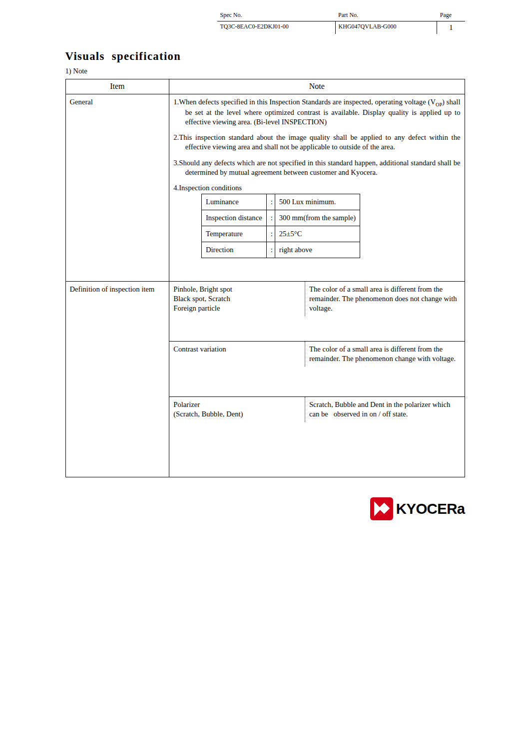| Spec No. | Part No. | Page |
| TQ3C-8EAC0-E2DKJ01-00 | KHG047QVLAB-G000 | 1 |
Visuals specification
1) Note
| Item | Note |
| --- | --- |
| General | 1.When defects specified in this Inspection Standards are inspected, operating voltage (V OP ) shall be set at the level where optimized contrast is available. Display quality is applied up to effective viewing area. (Bi-level INSPECTION) 2.This inspection standard about the image quality shall be applied to any defect within the effective viewing area and shall not be applicable to outside of the area. 3.Should any defects which are not specified in this standard happen, additional standard shall be determined by mutual agreement between customer and Kyocera. 4.Inspection conditions / Luminance / : / 500 Lux minimum. / / Inspection distance / : / 300 mm(from the sample) / / Temperature / : / 25±5°C / / Direction / : / right above / |
| Definition of inspection item | / Pinhole, Bright spot Black spot, Scratch Foreign particle / The color of a small area is different from the remainder. The phenomenon does not change with voltage. / |
| / Contrast variation / The color of a small area is different from the remainder. The phenomenon change with voltage. / |
| / Polarizer (Scratch, Bubble, Dent) / Scratch, Bubble and Dent in the polarizer which can be observed in on / off state. / |
KYOCERa